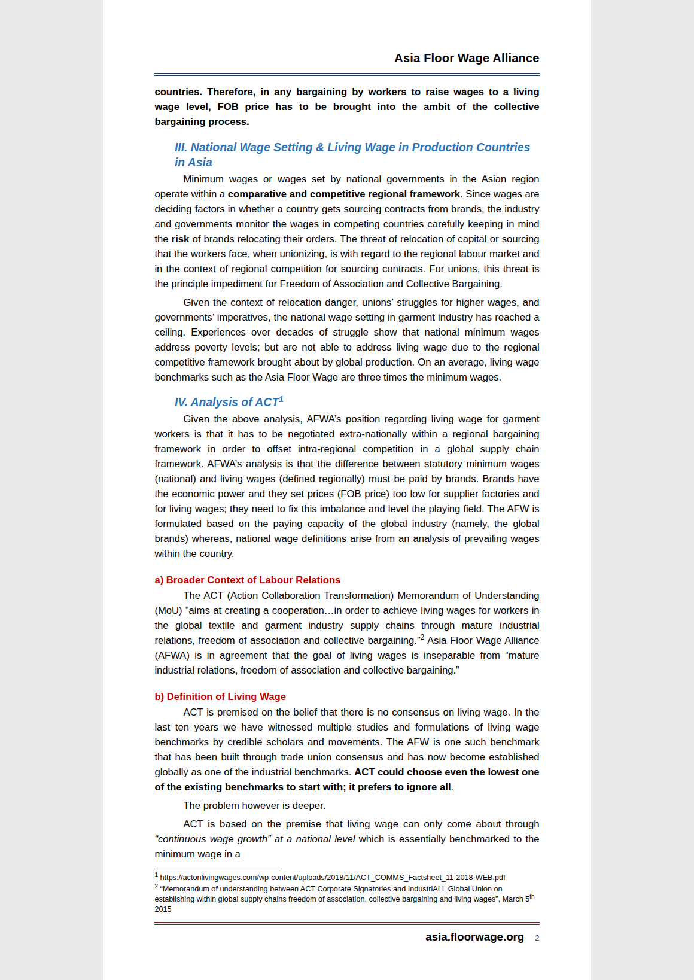Asia Floor Wage Alliance
countries. Therefore, in any bargaining by workers to raise wages to a living wage level, FOB price has to be brought into the ambit of the collective bargaining process.
III. National Wage Setting & Living Wage in Production Countries in Asia
Minimum wages or wages set by national governments in the Asian region operate within a comparative and competitive regional framework. Since wages are deciding factors in whether a country gets sourcing contracts from brands, the industry and governments monitor the wages in competing countries carefully keeping in mind the risk of brands relocating their orders. The threat of relocation of capital or sourcing that the workers face, when unionizing, is with regard to the regional labour market and in the context of regional competition for sourcing contracts. For unions, this threat is the principle impediment for Freedom of Association and Collective Bargaining.
Given the context of relocation danger, unions’ struggles for higher wages, and governments’ imperatives, the national wage setting in garment industry has reached a ceiling. Experiences over decades of struggle show that national minimum wages address poverty levels; but are not able to address living wage due to the regional competitive framework brought about by global production. On an average, living wage benchmarks such as the Asia Floor Wage are three times the minimum wages.
IV. Analysis of ACT1
Given the above analysis, AFWA’s position regarding living wage for garment workers is that it has to be negotiated extra-nationally within a regional bargaining framework in order to offset intra-regional competition in a global supply chain framework. AFWA’s analysis is that the difference between statutory minimum wages (national) and living wages (defined regionally) must be paid by brands. Brands have the economic power and they set prices (FOB price) too low for supplier factories and for living wages; they need to fix this imbalance and level the playing field. The AFW is formulated based on the paying capacity of the global industry (namely, the global brands) whereas, national wage definitions arise from an analysis of prevailing wages within the country.
a) Broader Context of Labour Relations
The ACT (Action Collaboration Transformation) Memorandum of Understanding (MoU) “aims at creating a cooperation…in order to achieve living wages for workers in the global textile and garment industry supply chains through mature industrial relations, freedom of association and collective bargaining.”2 Asia Floor Wage Alliance (AFWA) is in agreement that the goal of living wages is inseparable from “mature industrial relations, freedom of association and collective bargaining.”
b) Definition of Living Wage
ACT is premised on the belief that there is no consensus on living wage. In the last ten years we have witnessed multiple studies and formulations of living wage benchmarks by credible scholars and movements. The AFW is one such benchmark that has been built through trade union consensus and has now become established globally as one of the industrial benchmarks. ACT could choose even the lowest one of the existing benchmarks to start with; it prefers to ignore all.
The problem however is deeper.
ACT is based on the premise that living wage can only come about through “continuous wage growth” at a national level which is essentially benchmarked to the minimum wage in a
1 https://actonlivingwages.com/wp-content/uploads/2018/11/ACT_COMMS_Factsheet_11-2018-WEB.pdf
2 “Memorandum of understanding between ACT Corporate Signatories and IndustriALL Global Union on establishing within global supply chains freedom of association, collective bargaining and living wages”, March 5th 2015
asia.floorwage.org 2